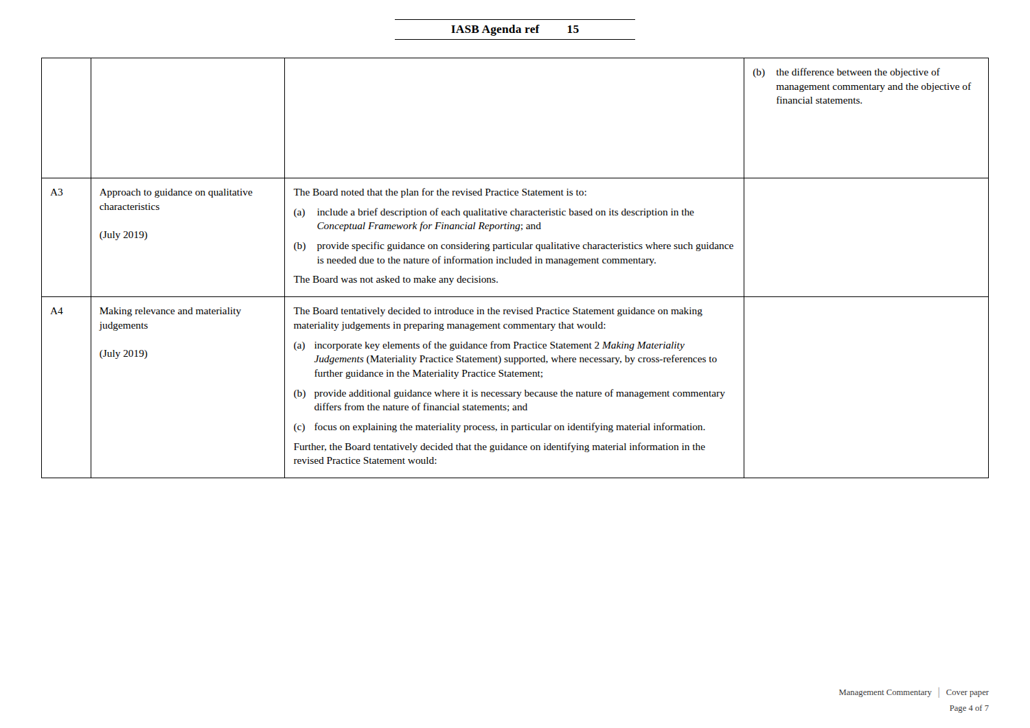IASB Agenda ref15
| | | | (b) the difference between the objective of management commentary and the objective of financial statements. |
| A3 | Approach to guidance on qualitative characteristics (July 2019) | The Board noted that the plan for the revised Practice Statement is to: (a) include a brief description of each qualitative characteristic based on its description in the Conceptual Framework for Financial Reporting ; and (b) provide specific guidance on considering particular qualitative characteristics where such guidance is needed due to the nature of information included in management commentary. The Board was not asked to make any decisions. | |
| A4 | Making relevance and materiality judgements (July 2019) | The Board tentatively decided to introduce in the revised Practice Statement guidance on making materiality judgements in preparing management commentary that would: (a) incorporate key elements of the guidance from Practice Statement 2 Making Materiality Judgements (Materiality Practice Statement) supported, where necessary, by cross-references to further guidance in the Materiality Practice Statement; (b) provide additional guidance where it is necessary because the nature of management commentary differs from the nature of financial statements; and (c) focus on explaining the materiality process, in particular on identifying material information. Further, the Board tentatively decided that the guidance on identifying material information in the revised Practice Statement would: | |
Management Commentary│Cover paper
Page 4 of 7